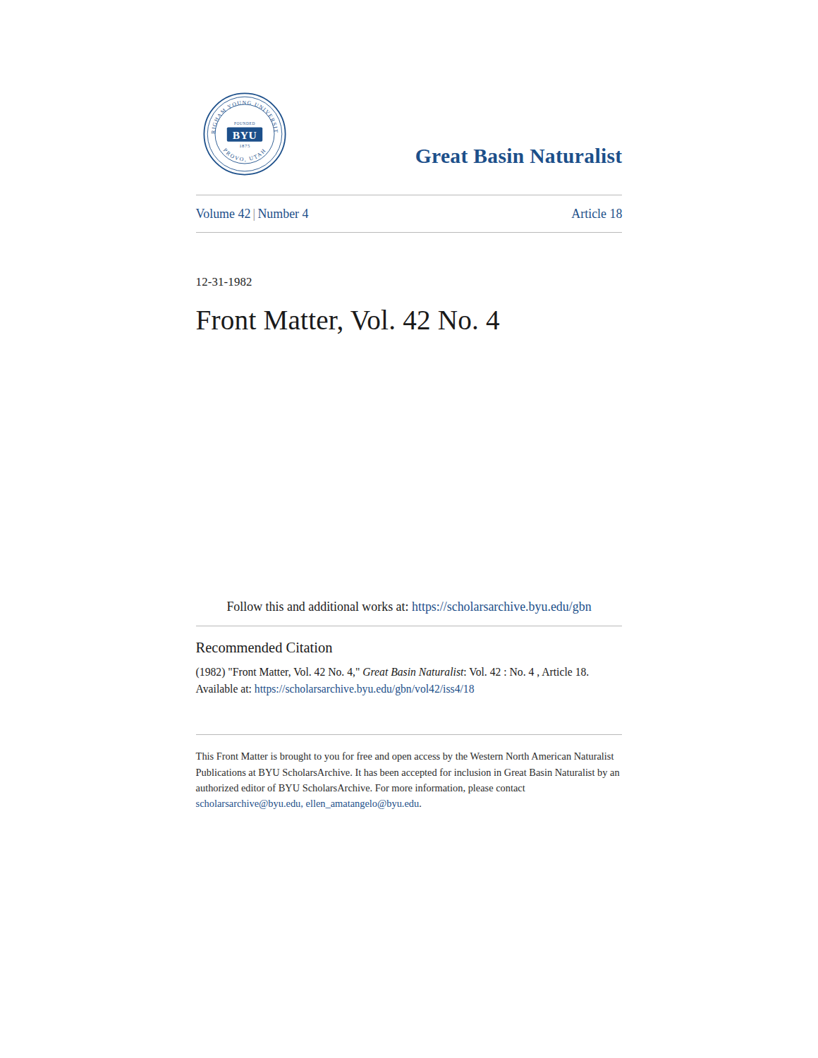BRIGHAM YOUNG UNIVERSITY PROVO, UTAH FOUNDED BYU 1875
Great Basin Naturalist
Volume 42|Number 4 Article 18
12-31-1982
Front Matter, Vol. 42 No. 4
Follow this and additional works at: https://scholarsarchive.byu.edu/gbn
Recommended Citation
(1982) "Front Matter, Vol. 42 No. 4," Great Basin Naturalist: Vol. 42 : No. 4 , Article 18.
Available at: https://scholarsarchive.byu.edu/gbn/vol42/iss4/18
This Front Matter is brought to you for free and open access by the Western North American Naturalist Publications at BYU ScholarsArchive. It has been accepted for inclusion in Great Basin Naturalist by an authorized editor of BYU ScholarsArchive. For more information, please contact scholarsarchive@byu.edu, ellen_amatangelo@byu.edu.